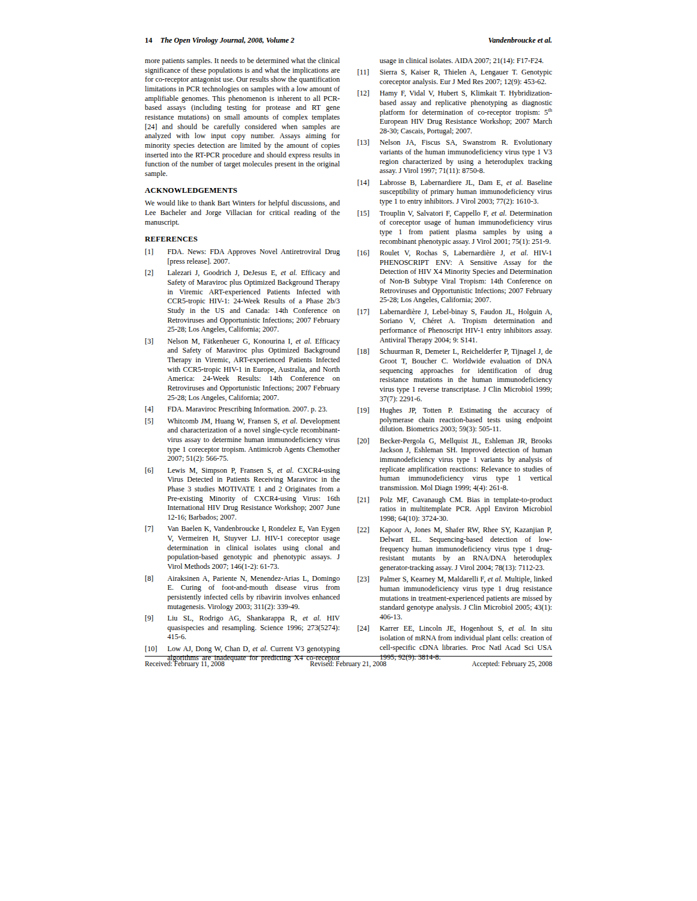14 The Open Virology Journal, 2008, Volume 2
Vandenbroucke et al.
more patients samples. It needs to be determined what the clinical significance of these populations is and what the implications are for co-receptor antagonist use. Our results show the quantification limitations in PCR technologies on samples with a low amount of amplifiable genomes. This phenomenon is inherent to all PCR-based assays (including testing for protease and RT gene resistance mutations) on small amounts of complex templates [24] and should be carefully considered when samples are analyzed with low input copy number. Assays aiming for minority species detection are limited by the amount of copies inserted into the RT-PCR procedure and should express results in function of the number of target molecules present in the original sample.
Acknowledgements
We would like to thank Bart Winters for helpful discussions, and Lee Bacheler and Jorge Villacian for critical reading of the manuscript.
References
[1]
FDA. News: FDA Approves Novel Antiretroviral Drug [press release]. 2007.
[2]
Lalezari J, Goodrich J, DeJesus E, et al. Efficacy and Safety of Maraviroc plus Optimized Background Therapy in Viremic ART-experienced Patients Infected with CCR5-tropic HIV-1: 24-Week Results of a Phase 2b/3 Study in the US and Canada: 14th Conference on Retroviruses and Opportunistic Infections; 2007 February 25-28; Los Angeles, California; 2007.
[3]
Nelson M, Fätkenheuer G, Konourina I, et al. Efficacy and Safety of Maraviroc plus Optimized Background Therapy in Viremic, ART-experienced Patients Infected with CCR5-tropic HIV-1 in Europe, Australia, and North America: 24-Week Results: 14th Conference on Retroviruses and Opportunistic Infections; 2007 February 25-28; Los Angeles, California; 2007.
[4]
FDA. Maraviroc Prescribing Information. 2007. p. 23.
[5]
Whitcomb JM, Huang W, Fransen S, et al. Development and characterization of a novel single-cycle recombinant-virus assay to determine human immunodeficiency virus type 1 coreceptor tropism. Antimicrob Agents Chemother 2007; 51(2): 566-75.
[6]
Lewis M, Simpson P, Fransen S, et al. CXCR4-using Virus Detected in Patients Receiving Maraviroc in the Phase 3 studies MOTIVATE 1 and 2 Originates from a Pre-existing Minority of CXCR4-using Virus: 16th International HIV Drug Resistance Workshop; 2007 June 12-16; Barbados; 2007.
[7]
Van Baelen K, Vandenbroucke I, Rondelez E, Van Eygen V, Vermeiren H, Stuyver LJ. HIV-1 coreceptor usage determination in clinical isolates using clonal and population-based genotypic and phenotypic assays. J Virol Methods 2007; 146(1-2): 61-73.
[8]
Airaksinen A, Pariente N, Menendez-Arias L, Domingo E. Curing of foot-and-mouth disease virus from persistently infected cells by ribavirin involves enhanced mutagenesis. Virology 2003; 311(2): 339-49.
[9]
Liu SL, Rodrigo AG, Shankarappa R, et al. HIV quasispecies and resampling. Science 1996; 273(5274): 415-6.
[10]
Low AJ, Dong W, Chan D, et al. Current V3 genotyping algorithms are inadequate for predicting X4 co-receptor usage in clinical isolates. AIDA 2007; 21(14): F17-F24.
[11]
Sierra S, Kaiser R, Thielen A, Lengauer T. Genotypic coreceptor analysis. Eur J Med Res 2007; 12(9): 453-62.
[12]
Hamy F, Vidal V, Hubert S, Klimkait T. Hybridization-based assay and replicative phenotyping as diagnostic platform for determination of co-receptor tropism: 5th European HIV Drug Resistance Workshop; 2007 March 28-30; Cascais, Portugal; 2007.
[13]
Nelson JA, Fiscus SA, Swanstrom R. Evolutionary variants of the human immunodeficiency virus type 1 V3 region characterized by using a heteroduplex tracking assay. J Virol 1997; 71(11): 8750-8.
[14]
Labrosse B, Labernardiere JL, Dam E, et al. Baseline susceptibility of primary human immunodeficiency virus type 1 to entry inhibitors. J Virol 2003; 77(2): 1610-3.
[15]
Trouplin V, Salvatori F, Cappello F, et al. Determination of coreceptor usage of human immunodeficiency virus type 1 from patient plasma samples by using a recombinant phenotypic assay. J Virol 2001; 75(1): 251-9.
[16]
Roulet V, Rochas S, Labernardière J, et al. HIV-1 PHENOSCRIPT ENV: A Sensitive Assay for the Detection of HIV X4 Minority Species and Determination of Non-B Subtype Viral Tropism: 14th Conference on Retroviruses and Opportunistic Infections; 2007 February 25-28; Los Angeles, California; 2007.
[17]
Labernardière J, Lebel-binay S, Faudon JL, Holguin A, Soriano V, Chéret A. Tropism determination and performance of Phenoscript HIV-1 entry inhibitors assay. Antiviral Therapy 2004; 9: S141.
[18]
Schuurman R, Demeter L, Reichelderfer P, Tijnagel J, de Groot T, Boucher C. Worldwide evaluation of DNA sequencing approaches for identification of drug resistance mutations in the human immunodeficiency virus type 1 reverse transcriptase. J Clin Microbiol 1999; 37(7): 2291-6.
[19]
Hughes JP, Totten P. Estimating the accuracy of polymerase chain reaction-based tests using endpoint dilution. Biometrics 2003; 59(3): 505-11.
[20]
Becker-Pergola G, Mellquist JL, Eshleman JR, Brooks Jackson J, Eshleman SH. Improved detection of human immunodeficiency virus type 1 variants by analysis of replicate amplification reactions: Relevance to studies of human immunodeficiency virus type 1 vertical transmission. Mol Diagn 1999; 4(4): 261-8.
[21]
Polz MF, Cavanaugh CM. Bias in template-to-product ratios in multitemplate PCR. Appl Environ Microbiol 1998; 64(10): 3724-30.
[22]
Kapoor A, Jones M, Shafer RW, Rhee SY, Kazanjian P, Delwart EL. Sequencing-based detection of low-frequency human immunodeficiency virus type 1 drug-resistant mutants by an RNA/DNA heteroduplex generator-tracking assay. J Virol 2004; 78(13): 7112-23.
[23]
Palmer S, Kearney M, Maldarelli F, et al. Multiple, linked human immunodeficiency virus type 1 drug resistance mutations in treatment-experienced patients are missed by standard genotype analysis. J Clin Microbiol 2005; 43(1): 406-13.
[24]
Karrer EE, Lincoln JE, Hogenhout S, et al. In situ isolation of mRNA from individual plant cells: creation of cell-specific cDNA libraries. Proc Natl Acad Sci USA 1995; 92(9): 3814-8.
Received: February 11, 2008 Revised: February 21, 2008 Accepted: February 25, 2008